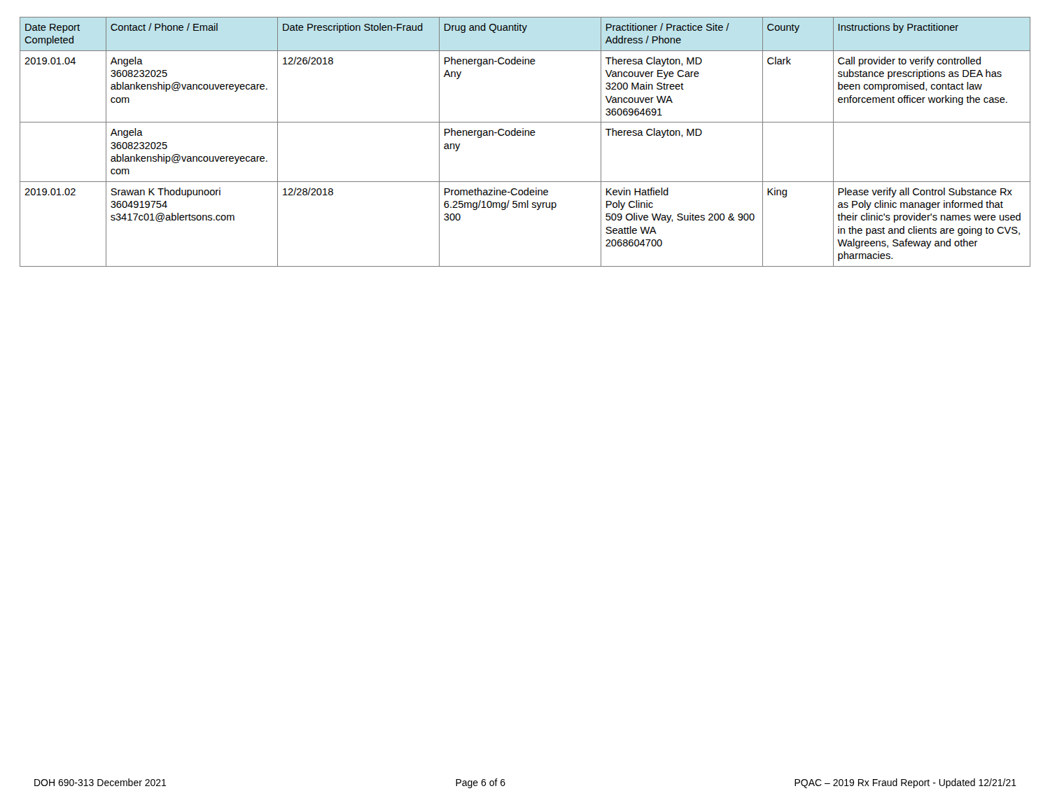| Date Report Completed | Contact / Phone / Email | Date Prescription Stolen-Fraud | Drug and Quantity | Practitioner / Practice Site / Address / Phone | County | Instructions by Practitioner |
| --- | --- | --- | --- | --- | --- | --- |
| 2019.01.04 | Angela 3608232025 ablankenship@vancouvereyecare.com | 12/26/2018 | Phenergan-Codeine Any | Theresa Clayton, MD Vancouver Eye Care 3200 Main Street Vancouver WA 3606964691 | Clark | Call provider to verify controlled substance prescriptions as DEA has been compromised, contact law enforcement officer working the case. |
| | Angela 3608232025 ablankenship@vancouvereyecare.com | | Phenergan-Codeine any | Theresa Clayton, MD | | |
| 2019.01.02 | Srawan K Thodupunoori 3604919754 s3417c01@ablertsons.com | 12/28/2018 | Promethazine-Codeine 6.25mg/10mg/ 5ml syrup 300 | Kevin Hatfield Poly Clinic 509 Olive Way, Suites 200 & 900 Seattle WA 2068604700 | King | Please verify all Control Substance Rx as Poly clinic manager informed that their clinic's provider's names were used in the past and clients are going to CVS, Walgreens, Safeway and other pharmacies. |
DOH 690-313 December 2021
Page 6 of 6
PQAC – 2019 Rx Fraud Report - Updated 12/21/21